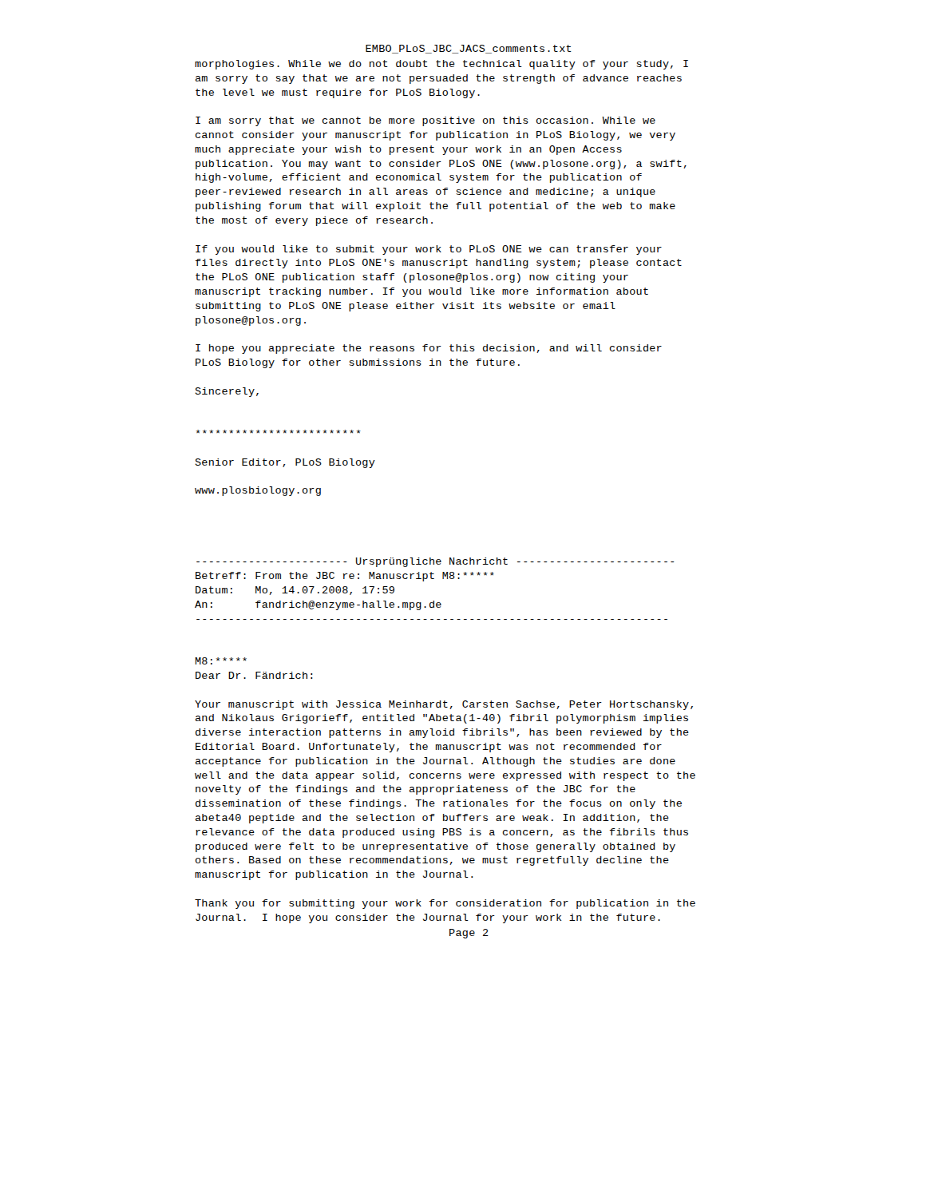EMBO_PLoS_JBC_JACS_comments.txt
morphologies. While we do not doubt the technical quality of your study, I
am sorry to say that we are not persuaded the strength of advance reaches
the level we must require for PLoS Biology.

I am sorry that we cannot be more positive on this occasion. While we
cannot consider your manuscript for publication in PLoS Biology, we very
much appreciate your wish to present your work in an Open Access
publication. You may want to consider PLoS ONE (www.plosone.org), a swift,
high-volume, efficient and economical system for the publication of
peer-reviewed research in all areas of science and medicine; a unique
publishing forum that will exploit the full potential of the web to make
the most of every piece of research.

If you would like to submit your work to PLoS ONE we can transfer your
files directly into PLoS ONE's manuscript handling system; please contact
the PLoS ONE publication staff (plosone@plos.org) now citing your
manuscript tracking number. If you would like more information about
submitting to PLoS ONE please either visit its website or email
plosone@plos.org.

I hope you appreciate the reasons for this decision, and will consider
PLoS Biology for other submissions in the future.

Sincerely,


*************************

Senior Editor, PLoS Biology

www.plosbiology.org




----------------------- Ursprüngliche Nachricht ------------------------
Betreff: From the JBC re: Manuscript M8:*****
Datum:   Mo, 14.07.2008, 17:59
An:      fandrich@enzyme-halle.mpg.de
-----------------------------------------------------------------------


M8:*****
Dear Dr. Fändrich:

Your manuscript with Jessica Meinhardt, Carsten Sachse, Peter Hortschansky,
and Nikolaus Grigorieff, entitled "Abeta(1-40) fibril polymorphism implies
diverse interaction patterns in amyloid fibrils", has been reviewed by the
Editorial Board. Unfortunately, the manuscript was not recommended for
acceptance for publication in the Journal. Although the studies are done
well and the data appear solid, concerns were expressed with respect to the
novelty of the findings and the appropriateness of the JBC for the
dissemination of these findings. The rationales for the focus on only the
abeta40 peptide and the selection of buffers are weak. In addition, the
relevance of the data produced using PBS is a concern, as the fibrils thus
produced were felt to be unrepresentative of those generally obtained by
others. Based on these recommendations, we must regretfully decline the
manuscript for publication in the Journal.

Thank you for submitting your work for consideration for publication in the
Journal.  I hope you consider the Journal for your work in the future.
Page 2